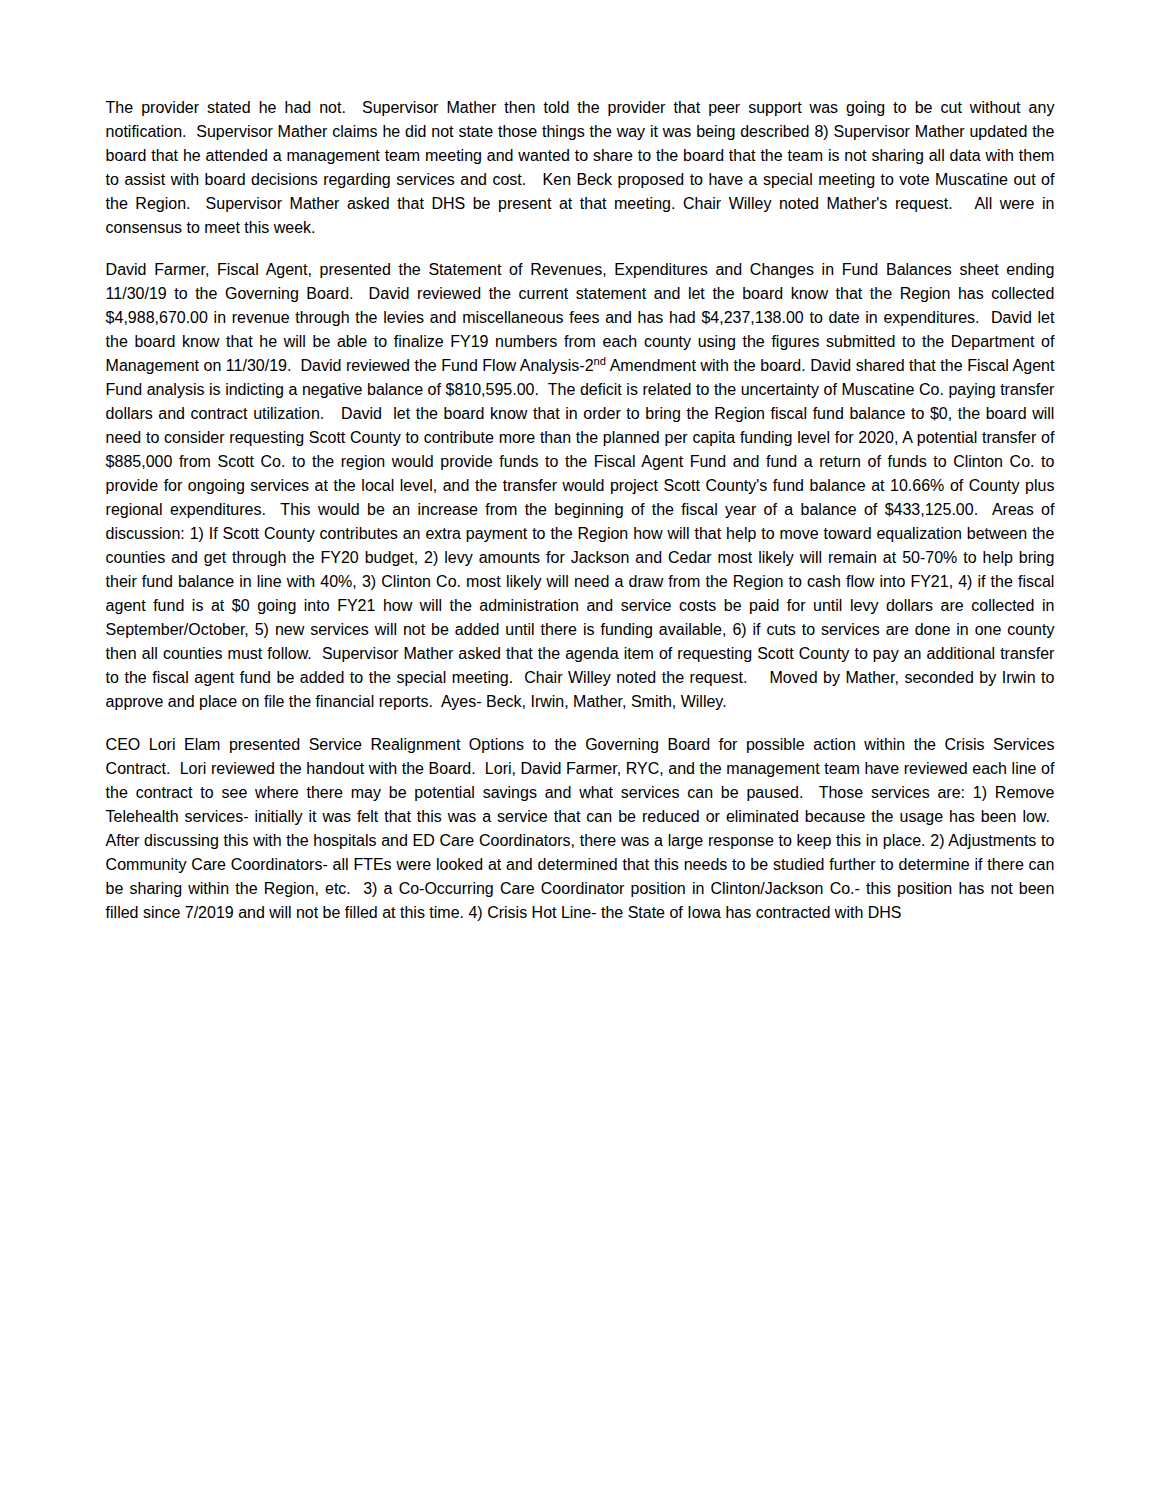The provider stated he had not. Supervisor Mather then told the provider that peer support was going to be cut without any notification. Supervisor Mather claims he did not state those things the way it was being described 8) Supervisor Mather updated the board that he attended a management team meeting and wanted to share to the board that the team is not sharing all data with them to assist with board decisions regarding services and cost. Ken Beck proposed to have a special meeting to vote Muscatine out of the Region. Supervisor Mather asked that DHS be present at that meeting. Chair Willey noted Mather's request. All were in consensus to meet this week.
David Farmer, Fiscal Agent, presented the Statement of Revenues, Expenditures and Changes in Fund Balances sheet ending 11/30/19 to the Governing Board. David reviewed the current statement and let the board know that the Region has collected $4,988,670.00 in revenue through the levies and miscellaneous fees and has had $4,237,138.00 to date in expenditures. David let the board know that he will be able to finalize FY19 numbers from each county using the figures submitted to the Department of Management on 11/30/19. David reviewed the Fund Flow Analysis-2nd Amendment with the board. David shared that the Fiscal Agent Fund analysis is indicting a negative balance of $810,595.00. The deficit is related to the uncertainty of Muscatine Co. paying transfer dollars and contract utilization. David let the board know that in order to bring the Region fiscal fund balance to $0, the board will need to consider requesting Scott County to contribute more than the planned per capita funding level for 2020, A potential transfer of $885,000 from Scott Co. to the region would provide funds to the Fiscal Agent Fund and fund a return of funds to Clinton Co. to provide for ongoing services at the local level, and the transfer would project Scott County's fund balance at 10.66% of County plus regional expenditures. This would be an increase from the beginning of the fiscal year of a balance of $433,125.00. Areas of discussion: 1) If Scott County contributes an extra payment to the Region how will that help to move toward equalization between the counties and get through the FY20 budget, 2) levy amounts for Jackson and Cedar most likely will remain at 50-70% to help bring their fund balance in line with 40%, 3) Clinton Co. most likely will need a draw from the Region to cash flow into FY21, 4) if the fiscal agent fund is at $0 going into FY21 how will the administration and service costs be paid for until levy dollars are collected in September/October, 5) new services will not be added until there is funding available, 6) if cuts to services are done in one county then all counties must follow. Supervisor Mather asked that the agenda item of requesting Scott County to pay an additional transfer to the fiscal agent fund be added to the special meeting. Chair Willey noted the request. Moved by Mather, seconded by Irwin to approve and place on file the financial reports. Ayes- Beck, Irwin, Mather, Smith, Willey.
CEO Lori Elam presented Service Realignment Options to the Governing Board for possible action within the Crisis Services Contract. Lori reviewed the handout with the Board. Lori, David Farmer, RYC, and the management team have reviewed each line of the contract to see where there may be potential savings and what services can be paused. Those services are: 1) Remove Telehealth services- initially it was felt that this was a service that can be reduced or eliminated because the usage has been low. After discussing this with the hospitals and ED Care Coordinators, there was a large response to keep this in place. 2) Adjustments to Community Care Coordinators- all FTEs were looked at and determined that this needs to be studied further to determine if there can be sharing within the Region, etc. 3) a Co-Occurring Care Coordinator position in Clinton/Jackson Co.- this position has not been filled since 7/2019 and will not be filled at this time. 4) Crisis Hot Line- the State of Iowa has contracted with DHS